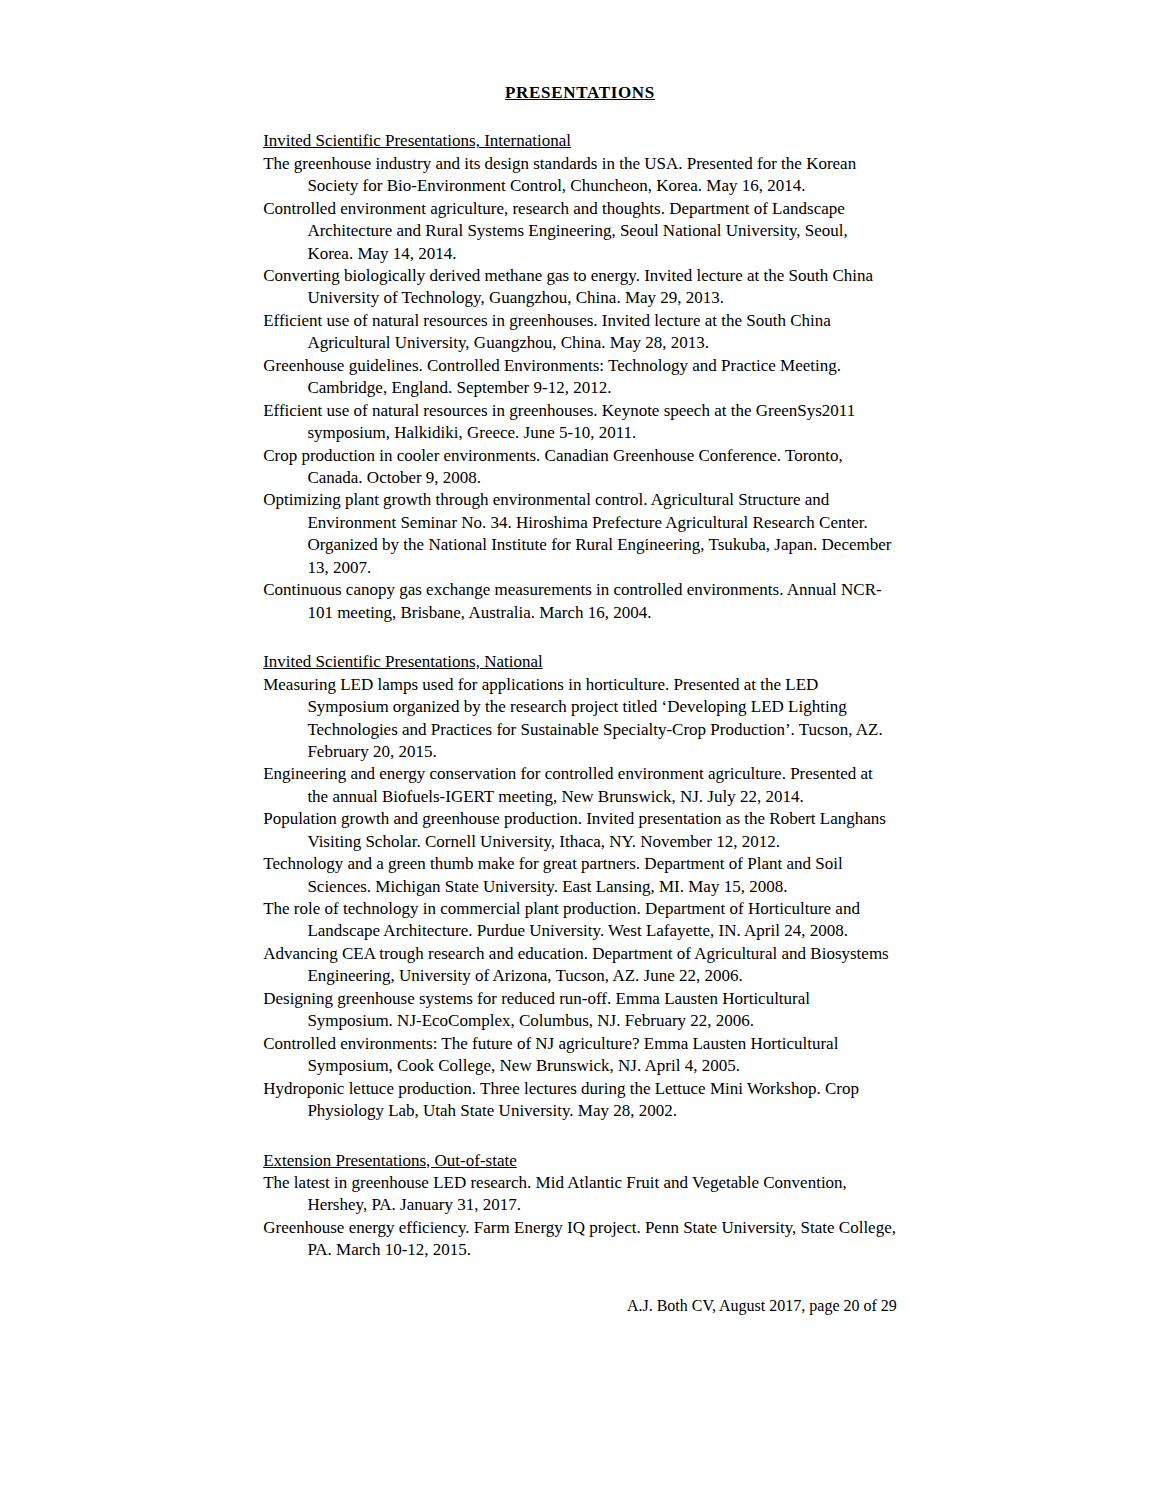PRESENTATIONS
Invited Scientific Presentations, International
The greenhouse industry and its design standards in the USA. Presented for the Korean Society for Bio-Environment Control, Chuncheon, Korea. May 16, 2014.
Controlled environment agriculture, research and thoughts. Department of Landscape Architecture and Rural Systems Engineering, Seoul National University, Seoul, Korea. May 14, 2014.
Converting biologically derived methane gas to energy. Invited lecture at the South China University of Technology, Guangzhou, China. May 29, 2013.
Efficient use of natural resources in greenhouses. Invited lecture at the South China Agricultural University, Guangzhou, China. May 28, 2013.
Greenhouse guidelines. Controlled Environments: Technology and Practice Meeting. Cambridge, England. September 9-12, 2012.
Efficient use of natural resources in greenhouses. Keynote speech at the GreenSys2011 symposium, Halkidiki, Greece. June 5-10, 2011.
Crop production in cooler environments. Canadian Greenhouse Conference. Toronto, Canada. October 9, 2008.
Optimizing plant growth through environmental control. Agricultural Structure and Environment Seminar No. 34. Hiroshima Prefecture Agricultural Research Center. Organized by the National Institute for Rural Engineering, Tsukuba, Japan. December 13, 2007.
Continuous canopy gas exchange measurements in controlled environments. Annual NCR-101 meeting, Brisbane, Australia. March 16, 2004.
Invited Scientific Presentations, National
Measuring LED lamps used for applications in horticulture. Presented at the LED Symposium organized by the research project titled ‘Developing LED Lighting Technologies and Practices for Sustainable Specialty-Crop Production’. Tucson, AZ. February 20, 2015.
Engineering and energy conservation for controlled environment agriculture. Presented at the annual Biofuels-IGERT meeting, New Brunswick, NJ. July 22, 2014.
Population growth and greenhouse production. Invited presentation as the Robert Langhans Visiting Scholar. Cornell University, Ithaca, NY. November 12, 2012.
Technology and a green thumb make for great partners. Department of Plant and Soil Sciences. Michigan State University. East Lansing, MI. May 15, 2008.
The role of technology in commercial plant production. Department of Horticulture and Landscape Architecture. Purdue University. West Lafayette, IN. April 24, 2008.
Advancing CEA trough research and education. Department of Agricultural and Biosystems Engineering, University of Arizona, Tucson, AZ. June 22, 2006.
Designing greenhouse systems for reduced run-off. Emma Lausten Horticultural Symposium. NJ-EcoComplex, Columbus, NJ. February 22, 2006.
Controlled environments: The future of NJ agriculture? Emma Lausten Horticultural Symposium, Cook College, New Brunswick, NJ. April 4, 2005.
Hydroponic lettuce production. Three lectures during the Lettuce Mini Workshop. Crop Physiology Lab, Utah State University. May 28, 2002.
Extension Presentations, Out-of-state
The latest in greenhouse LED research. Mid Atlantic Fruit and Vegetable Convention, Hershey, PA. January 31, 2017.
Greenhouse energy efficiency. Farm Energy IQ project. Penn State University, State College, PA. March 10-12, 2015.
A.J. Both CV, August 2017, page 20 of 29